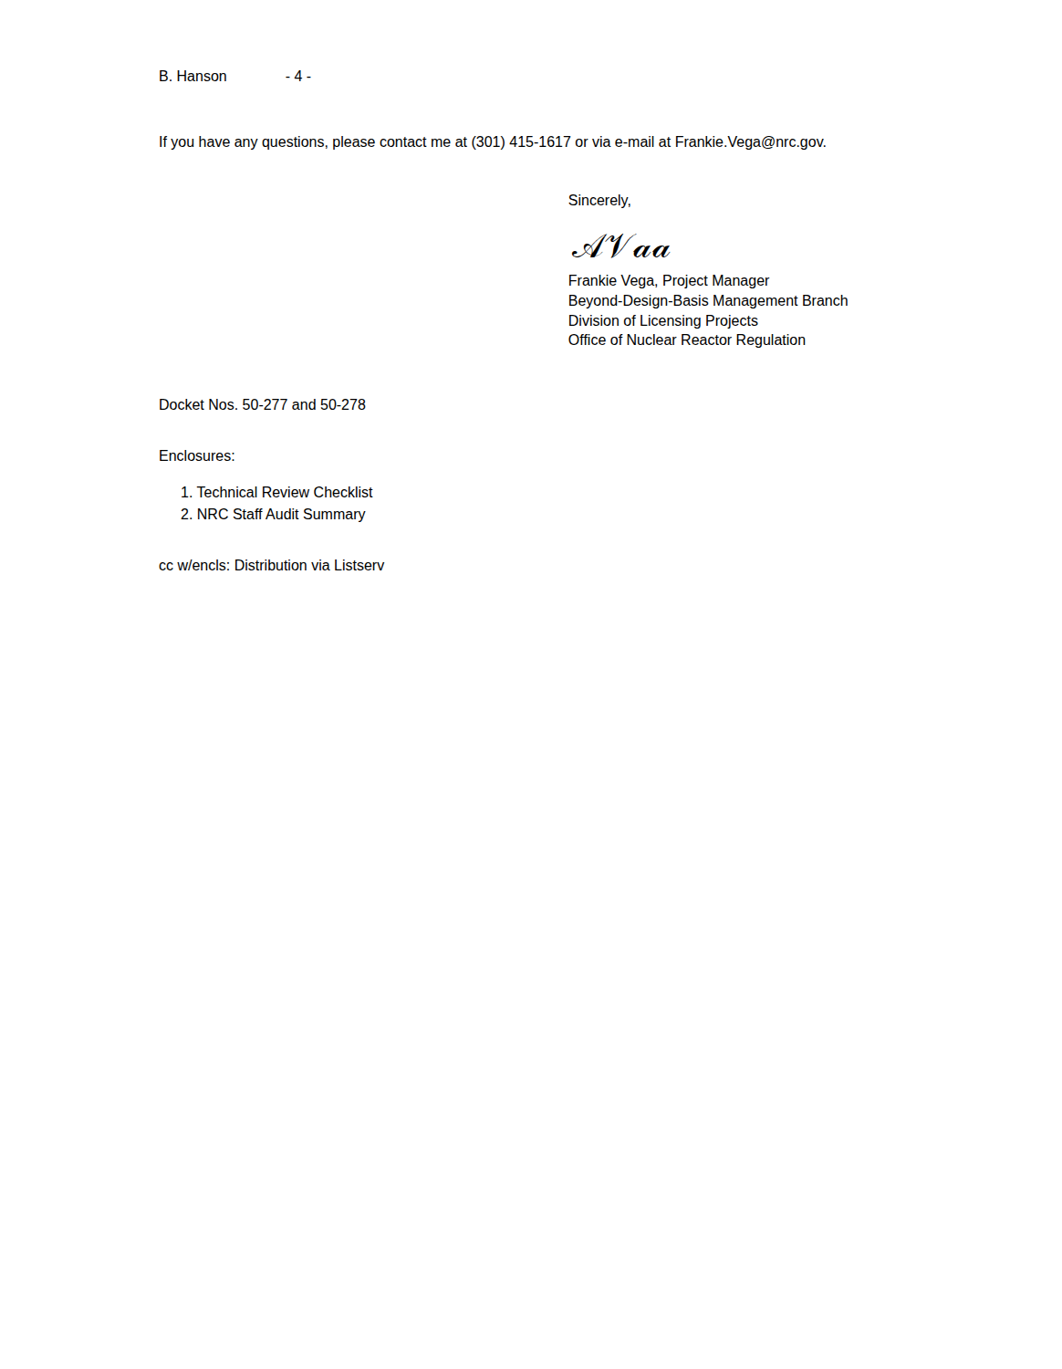B. Hanson - 4 -
If you have any questions, please contact me at (301) 415-1617 or via e-mail at Frankie.Vega@nrc.gov.
Sincerely,
 𝒜𝒱𝒶𝒶
Frankie Vega, Project Manager
Beyond-Design-Basis Management Branch
Division of Licensing Projects
Office of Nuclear Reactor Regulation
Docket Nos. 50-277 and 50-278
Enclosures:
Technical Review Checklist
NRC Staff Audit Summary
cc w/encls: Distribution via Listserv